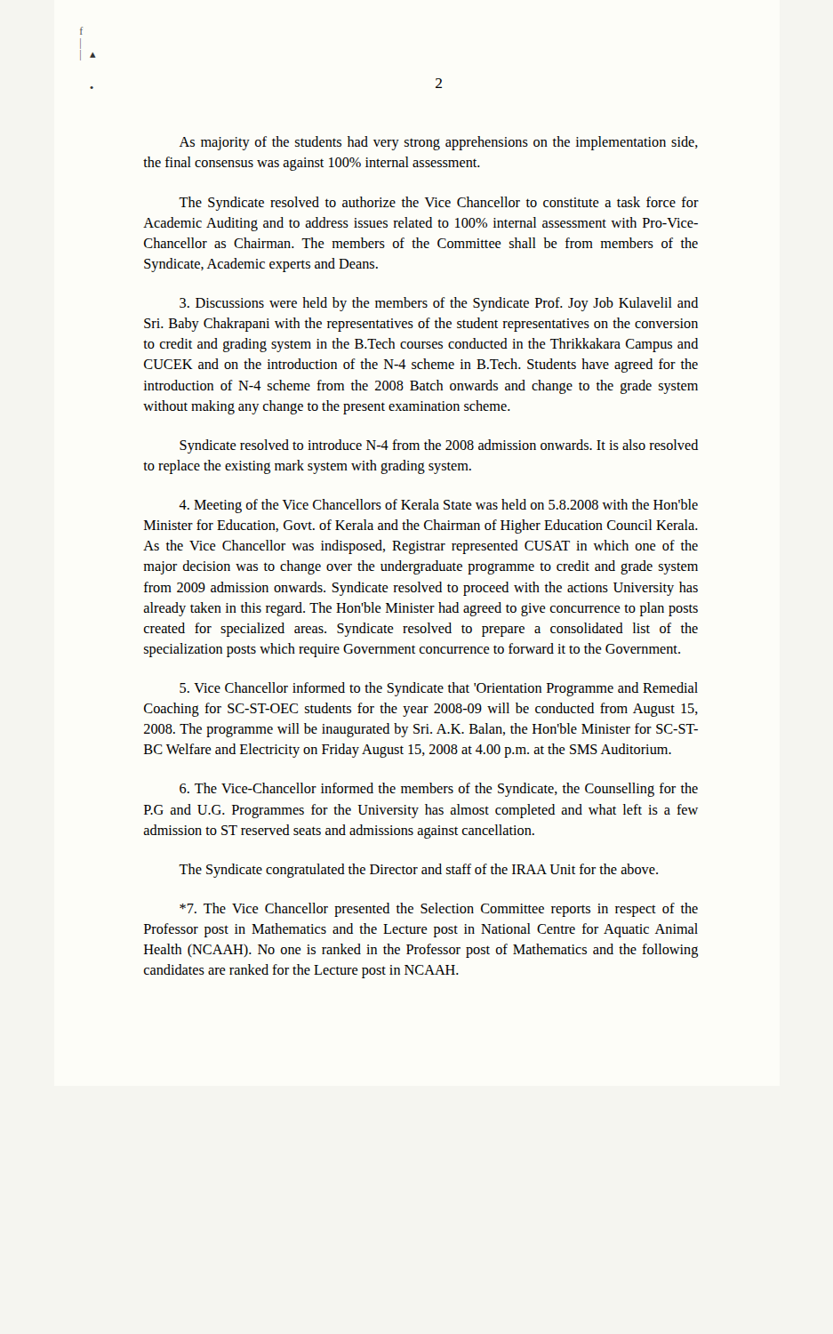f
|
|
▴
•
2
As majority of the students had very strong apprehensions on the implementation side, the final consensus was against 100% internal assessment.
The Syndicate resolved to authorize the Vice Chancellor to constitute a task force for Academic Auditing and to address issues related to 100% internal assessment with Pro-Vice-Chancellor as Chairman. The members of the Committee shall be from members of the Syndicate, Academic experts and Deans.
3. Discussions were held by the members of the Syndicate Prof. Joy Job Kulavelil and Sri. Baby Chakrapani with the representatives of the student representatives on the conversion to credit and grading system in the B.Tech courses conducted in the Thrikkakara Campus and CUCEK and on the introduction of the N-4 scheme in B.Tech. Students have agreed for the introduction of N-4 scheme from the 2008 Batch onwards and change to the grade system without making any change to the present examination scheme.
Syndicate resolved to introduce N-4 from the 2008 admission onwards. It is also resolved to replace the existing mark system with grading system.
4. Meeting of the Vice Chancellors of Kerala State was held on 5.8.2008 with the Hon'ble Minister for Education, Govt. of Kerala and the Chairman of Higher Education Council Kerala. As the Vice Chancellor was indisposed, Registrar represented CUSAT in which one of the major decision was to change over the undergraduate programme to credit and grade system from 2009 admission onwards. Syndicate resolved to proceed with the actions University has already taken in this regard. The Hon'ble Minister had agreed to give concurrence to plan posts created for specialized areas. Syndicate resolved to prepare a consolidated list of the specialization posts which require Government concurrence to forward it to the Government.
5. Vice Chancellor informed to the Syndicate that 'Orientation Programme and Remedial Coaching for SC-ST-OEC students for the year 2008-09 will be conducted from August 15, 2008. The programme will be inaugurated by Sri. A.K. Balan, the Hon'ble Minister for SC-ST-BC Welfare and Electricity on Friday August 15, 2008 at 4.00 p.m. at the SMS Auditorium.
6. The Vice-Chancellor informed the members of the Syndicate, the Counselling for the P.G and U.G. Programmes for the University has almost completed and what left is a few admission to ST reserved seats and admissions against cancellation.
The Syndicate congratulated the Director and staff of the IRAA Unit for the above.
*7. The Vice Chancellor presented the Selection Committee reports in respect of the Professor post in Mathematics and the Lecture post in National Centre for Aquatic Animal Health (NCAAH). No one is ranked in the Professor post of Mathematics and the following candidates are ranked for the Lecture post in NCAAH.